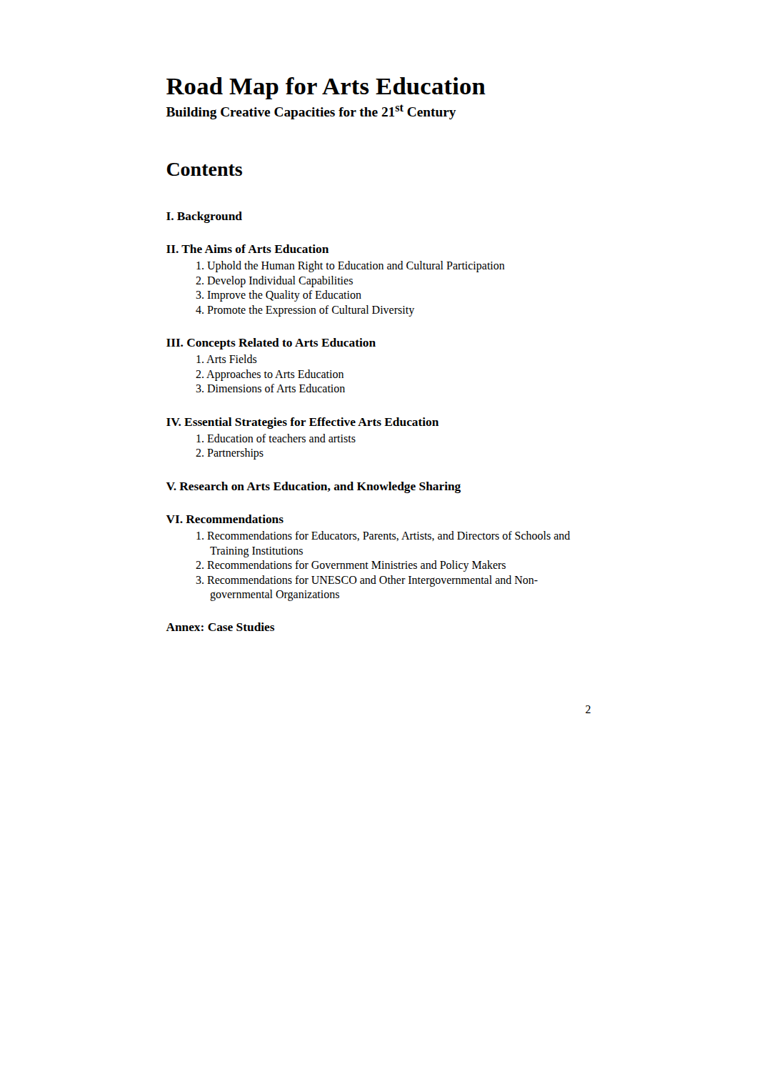Road Map for Arts Education
Building Creative Capacities for the 21st Century
Contents
I. Background
II. The Aims of Arts Education
1. Uphold the Human Right to Education and Cultural Participation
2. Develop Individual Capabilities
3. Improve the Quality of Education
4. Promote the Expression of Cultural Diversity
III. Concepts Related to Arts Education
1. Arts Fields
2. Approaches to Arts Education
3. Dimensions of Arts Education
IV. Essential Strategies for Effective Arts Education
1. Education of teachers and artists
2. Partnerships
V. Research on Arts Education, and Knowledge Sharing
VI. Recommendations
1. Recommendations for Educators, Parents, Artists, and Directors of Schools and Training Institutions
2. Recommendations for Government Ministries and Policy Makers
3. Recommendations for UNESCO and Other Intergovernmental and Non-governmental Organizations
Annex: Case Studies
2